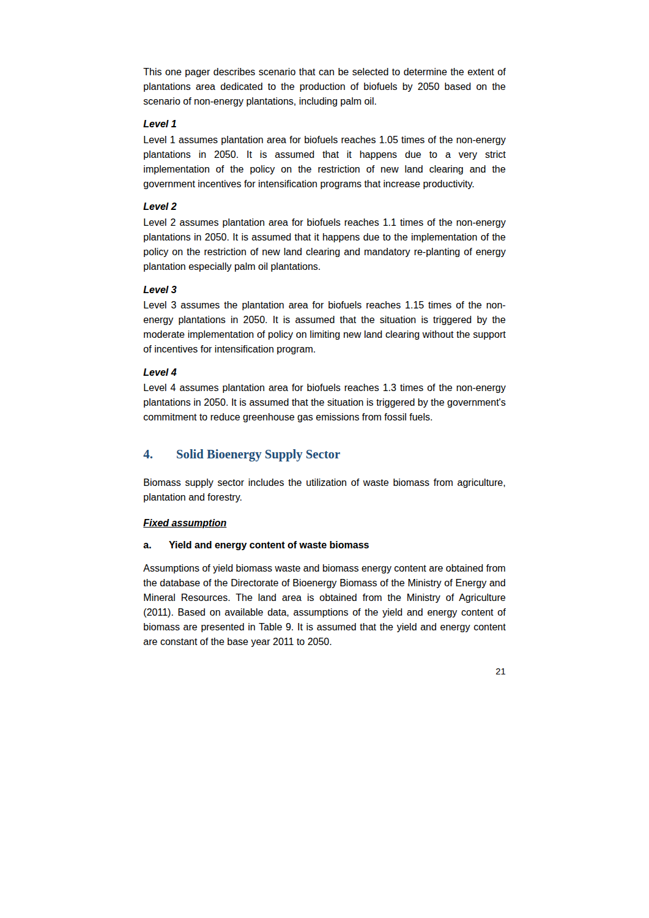This one pager describes scenario that can be selected to determine the extent of plantations area dedicated to the production of biofuels by 2050 based on the scenario of non-energy plantations, including palm oil.
Level 1
Level 1 assumes plantation area for biofuels reaches 1.05 times of the non-energy plantations in 2050. It is assumed that it happens due to a very strict implementation of the policy on the restriction of new land clearing and the government incentives for intensification programs that increase productivity.
Level 2
Level 2 assumes plantation area for biofuels reaches 1.1 times of the non-energy plantations in 2050. It is assumed that it happens due to the implementation of the policy on the restriction of new land clearing and mandatory re-planting of energy plantation especially palm oil plantations.
Level 3
Level 3 assumes the plantation area for biofuels reaches 1.15 times of the non-energy plantations in 2050. It is assumed that the situation is triggered by the moderate implementation of policy on limiting new land clearing without the support of incentives for intensification program.
Level 4
Level 4 assumes plantation area for biofuels reaches 1.3 times of the non-energy plantations in 2050. It is assumed that the situation is triggered by the government's commitment to reduce greenhouse gas emissions from fossil fuels.
4. Solid Bioenergy Supply Sector
Biomass supply sector includes the utilization of waste biomass from agriculture, plantation and forestry.
Fixed assumption
a. Yield and energy content of waste biomass
Assumptions of yield biomass waste and biomass energy content are obtained from the database of the Directorate of Bioenergy Biomass of the Ministry of Energy and Mineral Resources. The land area is obtained from the Ministry of Agriculture (2011). Based on available data, assumptions of the yield and energy content of biomass are presented in Table 9. It is assumed that the yield and energy content are constant of the base year 2011 to 2050.
21